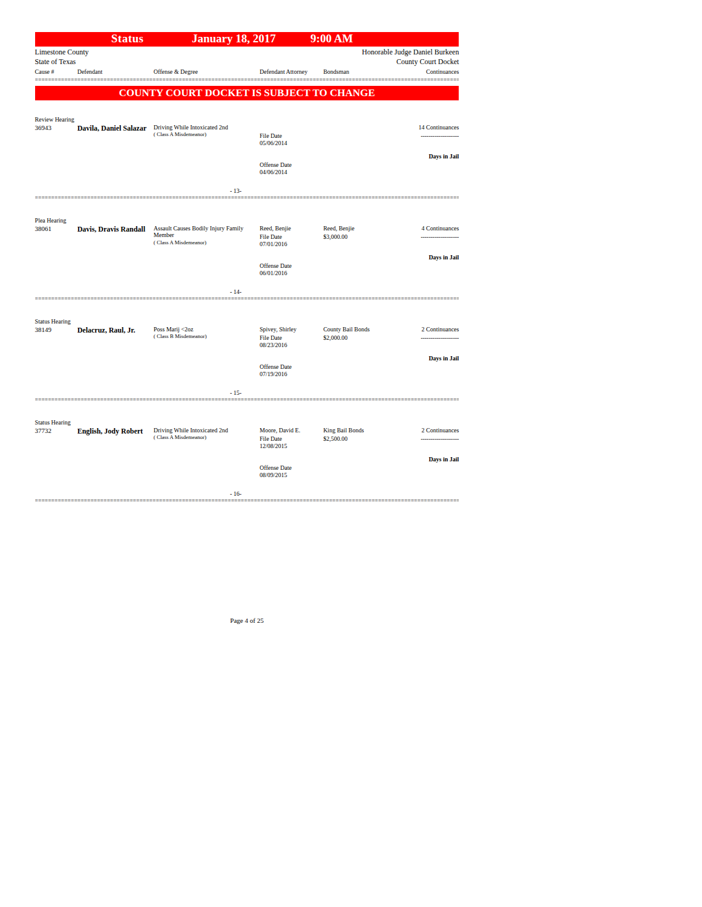Status January 18, 2017 9:00 AM
Limestone County
State of Texas
Honorable Judge Daniel Burkeen
County Court Docket
Cause # Defendant Offense & Degree Defendant Attorney Bondsman Continuances
==================================================================================================================================
COUNTY COURT DOCKET IS SUBJECT TO CHANGE
Review Hearing
36943 Davila, Daniel Salazar Driving While Intoxicated 2nd ( Class A Misdemeanor) 14 Continuances ------------------- File Date 05/06/2014 Days in Jail Offense Date 04/06/2014 - 13-
==================================================================================================================================
Plea Hearing
38061 Davis, Dravis Randall Assault Causes Bodily Injury Family Member ( Class A Misdemeanor) Reed, Benjie Reed, Benjie 4 Continuances ------------------- File Date 07/01/2016 $3,000.00 Days in Jail Offense Date 06/01/2016 - 14-
==================================================================================================================================
Status Hearing
38149 Delacruz, Raul, Jr. Poss Marij <2oz ( Class B Misdemeanor) Spivey, Shirley County Bail Bonds 2 Continuances ------------------- File Date 08/23/2016 $2,000.00 Days in Jail Offense Date 07/19/2016 - 15-
==================================================================================================================================
Status Hearing
37732 English, Jody Robert Driving While Intoxicated 2nd ( Class A Misdemeanor) Moore, David E. King Bail Bonds 2 Continuances ------------------- File Date 12/08/2015 $2,500.00 Days in Jail Offense Date 08/09/2015 - 16-
==================================================================================================================================
Page 4 of 25